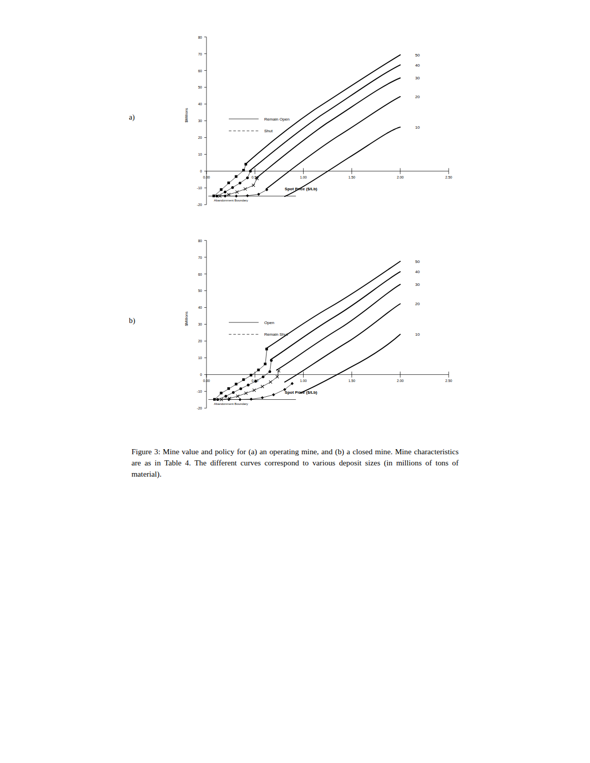a)
80 70 60 50 40 30 20 10 0 -10 -20 0.00 0.50 1.00 1.50 2.00 2.50 $Millions Spot Price ($/Lb) Abandonment Boundary Remain Open Shut 50 40 30 20 10
b)
80 70 60 50 40 30 20 10 0 -10 -20 0.00 0.50 1.00 1.50 2.00 2.50 $Millions Spot Price ($/Lb) Abandonment Boundary Open Remain Shut 50 40 30 20 10
Figure 3: Mine value and policy for (a) an operating mine, and (b) a closed mine. Mine characteristics are as in Table 4. The different curves correspond to various deposit sizes (in millions of tons of material).